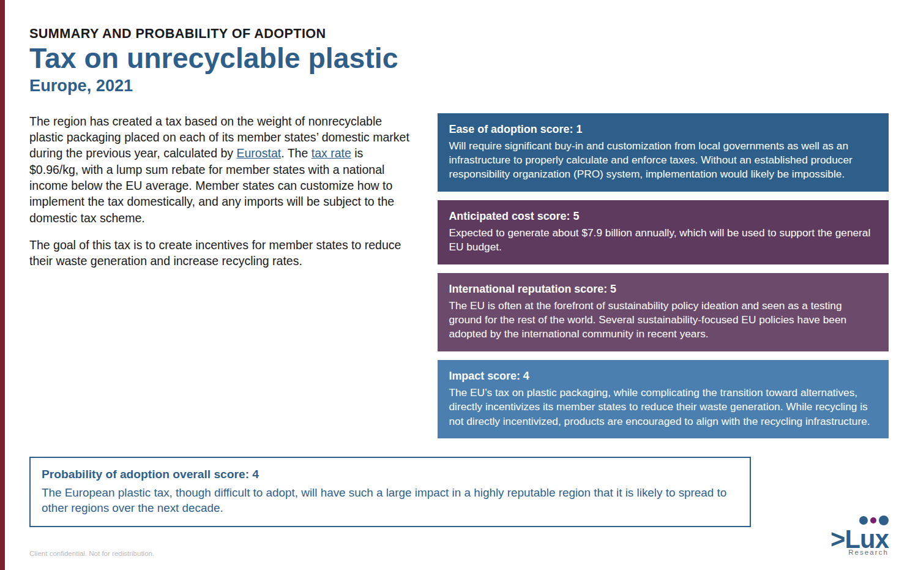Summary and probability of adoption
Tax on unrecyclable plastic
Europe, 2021
The region has created a tax based on the weight of nonrecyclable plastic packaging placed on each of its member states’ domestic market during the previous year, calculated by Eurostat. The tax rate is $0.96/kg, with a lump sum rebate for member states with a national income below the EU average. Member states can customize how to implement the tax domestically, and any imports will be subject to the domestic tax scheme.
The goal of this tax is to create incentives for member states to reduce their waste generation and increase recycling rates.
Ease of adoption score: 1
Will require significant buy-in and customization from local governments as well as an infrastructure to properly calculate and enforce taxes. Without an established producer responsibility organization (PRO) system, implementation would likely be impossible.
Anticipated cost score: 5
Expected to generate about $7.9 billion annually, which will be used to support the general EU budget.
International reputation score: 5
The EU is often at the forefront of sustainability policy ideation and seen as a testing ground for the rest of the world. Several sustainability-focused EU policies have been adopted by the international community in recent years.
Impact score: 4
The EU’s tax on plastic packaging, while complicating the transition toward alternatives, directly incentivizes its member states to reduce their waste generation. While recycling is not directly incentivized, products are encouraged to align with the recycling infrastructure.
Probability of adoption overall score: 4
The European plastic tax, though difficult to adopt, will have such a large impact in a highly reputable region that it is likely to spread to other regions over the next decade.
Client confidential. Not for redistribution.
>Lux
Research